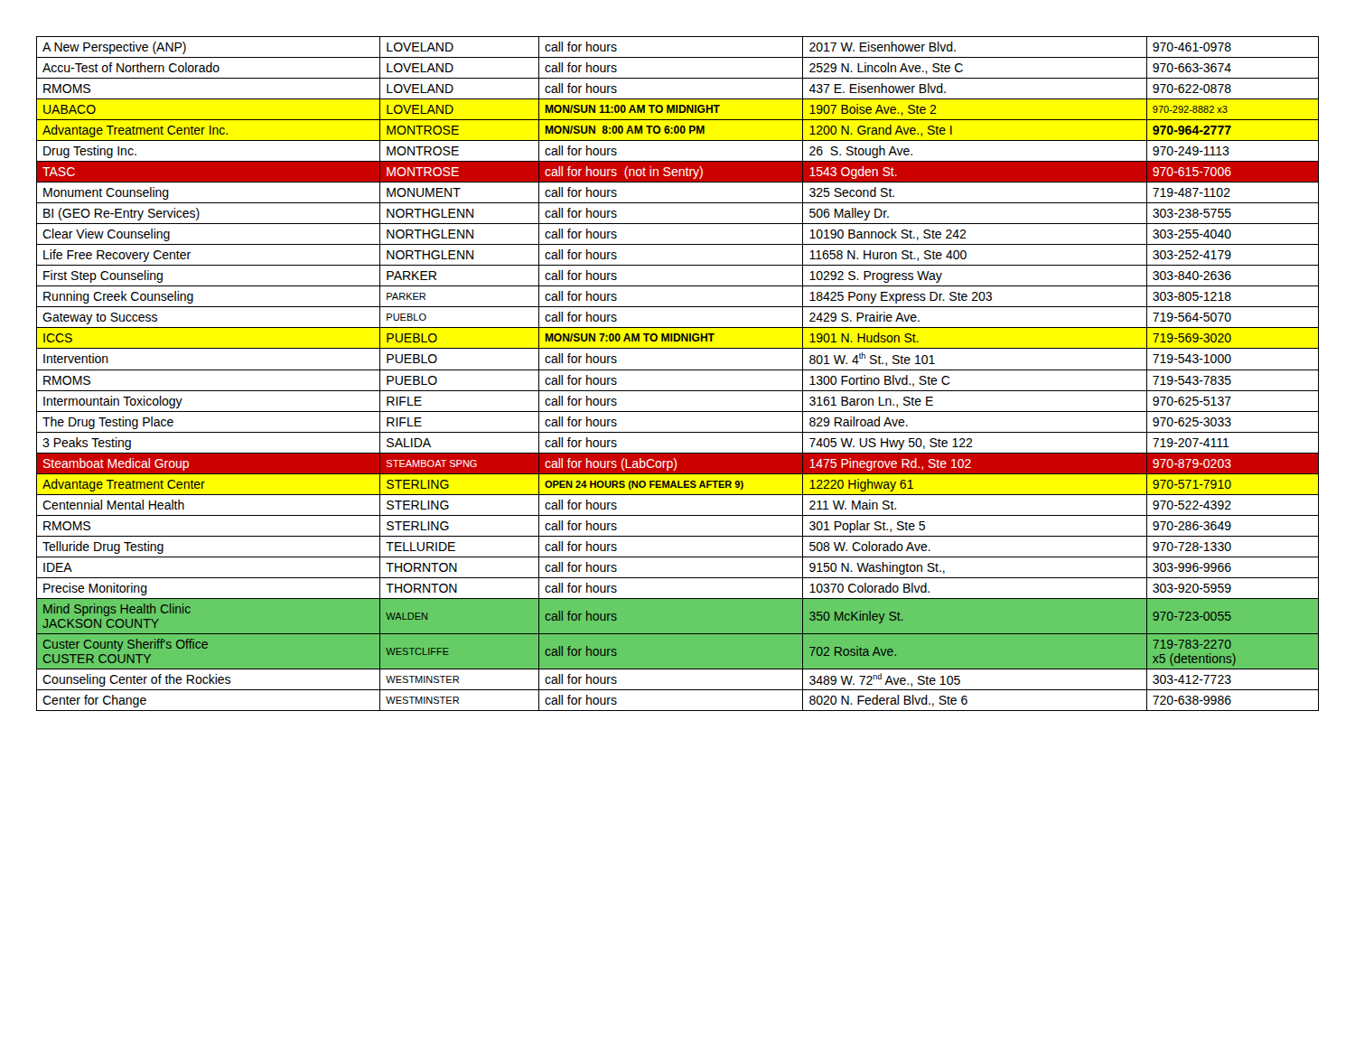| A New Perspective (ANP) | LOVELAND | call for hours | 2017 W. Eisenhower Blvd. | 970-461-0978 |
| Accu-Test of Northern Colorado | LOVELAND | call for hours | 2529 N. Lincoln Ave., Ste C | 970-663-3674 |
| RMOMS | LOVELAND | call for hours | 437 E. Eisenhower Blvd. | 970-622-0878 |
| UABACO | LOVELAND | MON/SUN 11:00 AM TO MIDNIGHT | 1907 Boise Ave., Ste 2 | 970-292-8882 x3 |
| Advantage Treatment Center Inc. | MONTROSE | MON/SUN 8:00 AM TO 6:00 PM | 1200 N. Grand Ave., Ste I | 970-964-2777 |
| Drug Testing Inc. | MONTROSE | call for hours | 26 S. Stough Ave. | 970-249-1113 |
| TASC | MONTROSE | call for hours (not in Sentry) | 1543 Ogden St. | 970-615-7006 |
| Monument Counseling | MONUMENT | call for hours | 325 Second St. | 719-487-1102 |
| BI (GEO Re-Entry Services) | NORTHGLENN | call for hours | 506 Malley Dr. | 303-238-5755 |
| Clear View Counseling | NORTHGLENN | call for hours | 10190 Bannock St., Ste 242 | 303-255-4040 |
| Life Free Recovery Center | NORTHGLENN | call for hours | 11658 N. Huron St., Ste 400 | 303-252-4179 |
| First Step Counseling | PARKER | call for hours | 10292 S. Progress Way | 303-840-2636 |
| Running Creek Counseling | PARKER | call for hours | 18425 Pony Express Dr. Ste 203 | 303-805-1218 |
| Gateway to Success | PUEBLO | call for hours | 2429 S. Prairie Ave. | 719-564-5070 |
| ICCS | PUEBLO | MON/SUN 7:00 AM TO MIDNIGHT | 1901 N. Hudson St. | 719-569-3020 |
| Intervention | PUEBLO | call for hours | 801 W. 4 th St., Ste 101 | 719-543-1000 |
| RMOMS | PUEBLO | call for hours | 1300 Fortino Blvd., Ste C | 719-543-7835 |
| Intermountain Toxicology | RIFLE | call for hours | 3161 Baron Ln., Ste E | 970-625-5137 |
| The Drug Testing Place | RIFLE | call for hours | 829 Railroad Ave. | 970-625-3033 |
| 3 Peaks Testing | SALIDA | call for hours | 7405 W. US Hwy 50, Ste 122 | 719-207-4111 |
| Steamboat Medical Group | STEAMBOAT SPNG | call for hours (LabCorp) | 1475 Pinegrove Rd., Ste 102 | 970-879-0203 |
| Advantage Treatment Center | STERLING | OPEN 24 HOURS (NO FEMALES AFTER 9) | 12220 Highway 61 | 970-571-7910 |
| Centennial Mental Health | STERLING | call for hours | 211 W. Main St. | 970-522-4392 |
| RMOMS | STERLING | call for hours | 301 Poplar St., Ste 5 | 970-286-3649 |
| Telluride Drug Testing | TELLURIDE | call for hours | 508 W. Colorado Ave. | 970-728-1330 |
| IDEA | THORNTON | call for hours | 9150 N. Washington St., | 303-996-9966 |
| Precise Monitoring | THORNTON | call for hours | 10370 Colorado Blvd. | 303-920-5959 |
| Mind Springs Health Clinic JACKSON COUNTY | WALDEN | call for hours | 350 McKinley St. | 970-723-0055 |
| Custer County Sheriff's Office CUSTER COUNTY | WESTCLIFFE | call for hours | 702 Rosita Ave. | 719-783-2270 x5 (detentions) |
| Counseling Center of the Rockies | WESTMINSTER | call for hours | 3489 W. 72 nd Ave., Ste 105 | 303-412-7723 |
| Center for Change | WESTMINSTER | call for hours | 8020 N. Federal Blvd., Ste 6 | 720-638-9986 |